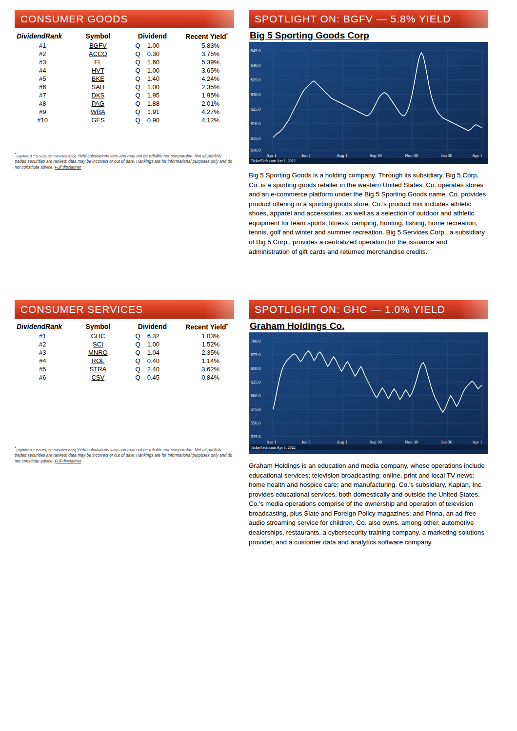CONSUMER GOODS
| DividendRank | Symbol | Dividend | Recent Yield * |
| --- | --- | --- | --- |
| #1 | BGFV | Q | 1.00 | 5.83% |
| #2 | ACCO | Q | 0.30 | 3.75% |
| #3 | FL | Q | 1.60 | 5.39% |
| #4 | HVT | Q | 1.00 | 3.65% |
| #5 | BKE | Q | 1.40 | 4.24% |
| #6 | SAH | Q | 1.00 | 2.35% |
| #7 | DKS | Q | 1.95 | 1.95% |
| #8 | PAG | Q | 1.88 | 2.01% |
| #9 | WBA | Q | 1.91 | 4.27% |
| #10 | GES | Q | 0.90 | 4.12% |
*(updated 7 hours, 20 minutes ago) Yield calculations vary and may not be reliable nor comparable. Not all publicly traded securities are ranked; data may be incorrect or out of date. Rankings are for informational purposes only and do not constitute advice. Full disclaimer
SPOTLIGHT ON: BGFV — 5.8% YIELD
Big 5 Sporting Goods Corp
$45.0 $40.0 $35.0 $30.0 $25.0 $20.0 $15.0 $10.0 Apr 1 Jun 1 Aug 1 Sep 30 Nov 30 Jan 30 Apr 1 TickerTech.com Apr 1, 2022
Big 5 Sporting Goods is a holding company. Through its subsidiary, Big 5 Corp, Co. is a sporting goods retailer in the western United States. Co. operates stores and an e-commerce platform under the Big 5 Sporting Goods name. Co. provides product offering in a sporting goods store. Co.'s product mix includes athletic shoes, apparel and accessories, as well as a selection of outdoor and athletic equipment for team sports, fitness, camping, hunting, fishing, home recreation, tennis, golf and winter and summer recreation. Big 5 Services Corp., a subsidiary of Big 5 Corp., provides a centralized operation for the issuance and administration of gift cards and returned merchandise credits.
CONSUMER SERVICES
| DividendRank | Symbol | Dividend | Recent Yield * |
| --- | --- | --- | --- |
| #1 | GHC | Q | 6.32 | 1.03% |
| #2 | SCI | Q | 1.00 | 1.52% |
| #3 | MNRO | Q | 1.04 | 2.35% |
| #4 | ROL | Q | 0.40 | 1.14% |
| #5 | STRA | Q | 2.40 | 3.62% |
| #6 | CSV | Q | 0.45 | 0.84% |
*(updated 7 hours, 20 minutes ago) Yield calculations vary and may not be reliable nor comparable. Not all publicly traded securities are ranked; data may be incorrect or out of date. Rankings are for informational purposes only and do not constitute advice. Full disclaimer
SPOTLIGHT ON: GHC — 1.0% YIELD
Graham Holdings Co.
700.0 675.0 650.0 625.0 600.0 575.0 550.0 525.0 Apr 1 Jun 1 Aug 1 Sep 30 Nov 30 Jan 30 Apr 1 TickerTech.com Apr 1, 2022
Graham Holdings is an education and media company, whose operations include educational services; television broadcasting; online, print and local TV news; home health and hospice care; and manufacturing. Co.'s subsidiary, Kaplan, Inc. provides educational services, both domestically and outside the United States. Co.'s media operations comprise of the ownership and operation of television broadcasting, plus Slate and Foreign Policy magazines; and Pinna, an ad-free audio streaming service for children. Co. also owns, among other, automotive dealerships, restaurants, a cybersecurity training company, a marketing solutions provider, and a customer data and analytics software company.